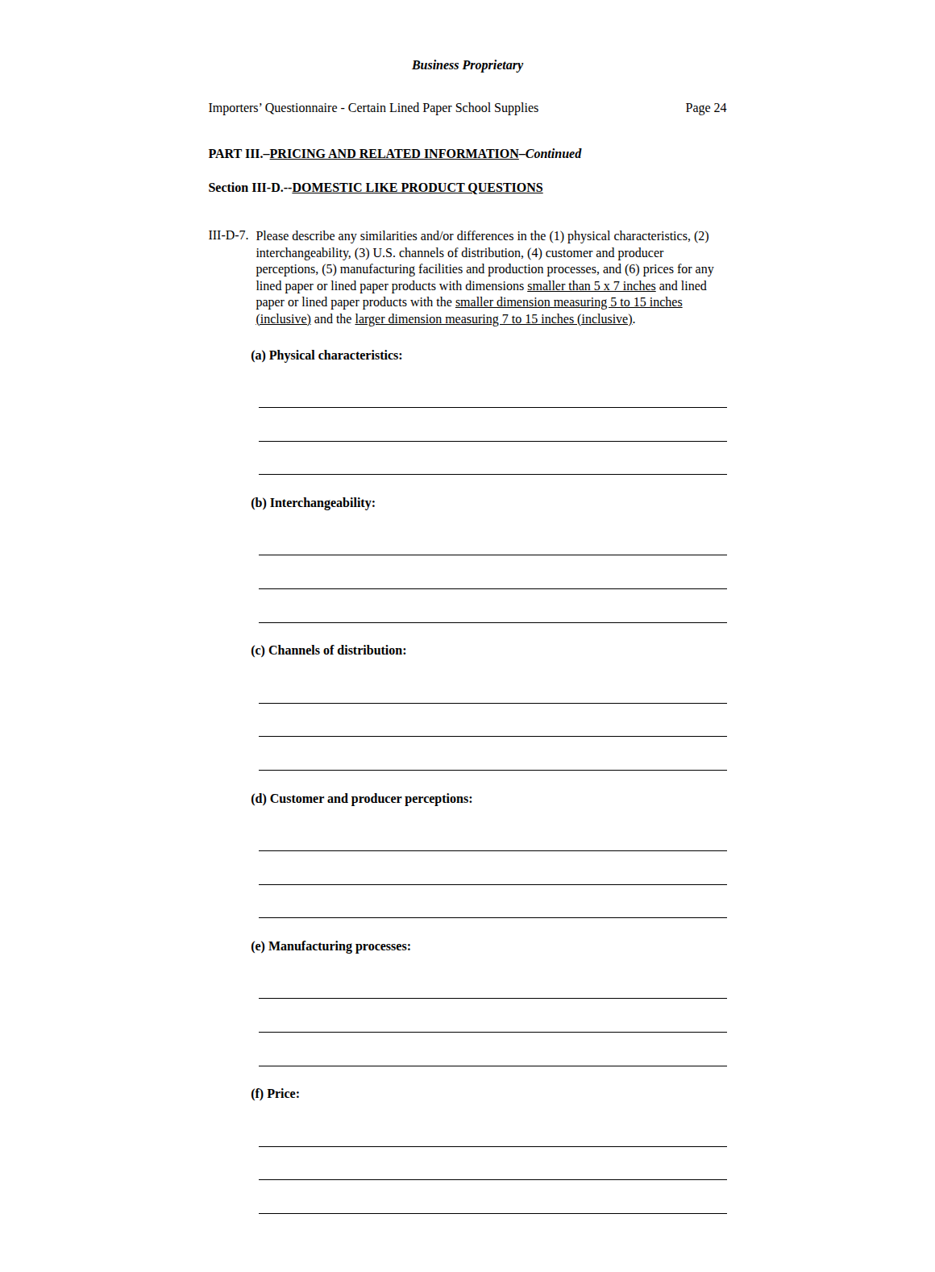Business Proprietary
Importers’ Questionnaire - Certain Lined Paper School Supplies
Page 24
PART III.–PRICING AND RELATED INFORMATION–Continued
Section III-D.--DOMESTIC LIKE PRODUCT QUESTIONS
III-D-7.
Please describe any similarities and/or differences in the (1) physical characteristics, (2) interchangeability, (3) U.S. channels of distribution, (4) customer and producer perceptions, (5) manufacturing facilities and production processes, and (6) prices for any lined paper or lined paper products with dimensions smaller than 5 x 7 inches and lined paper or lined paper products with the smaller dimension measuring 5 to 15 inches (inclusive) and the larger dimension measuring 7 to 15 inches (inclusive).
(a) Physical characteristics:
(b) Interchangeability:
(c) Channels of distribution:
(d) Customer and producer perceptions:
(e) Manufacturing processes:
(f) Price: